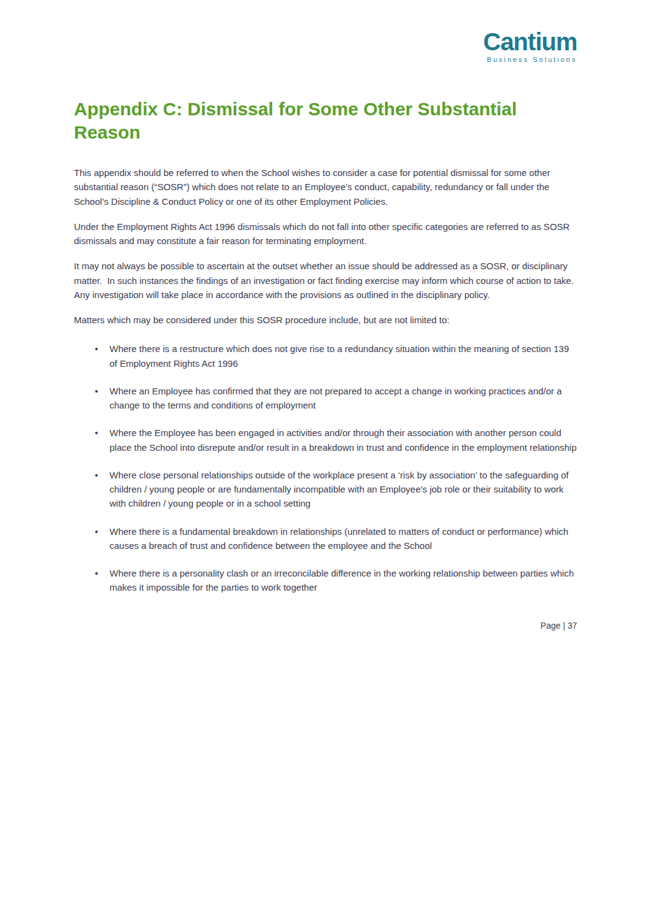Cantium
Business Solutions
Appendix C: Dismissal for Some Other Substantial Reason
This appendix should be referred to when the School wishes to consider a case for potential dismissal for some other substantial reason (“SOSR”) which does not relate to an Employee’s conduct, capability, redundancy or fall under the School’s Discipline & Conduct Policy or one of its other Employment Policies.
Under the Employment Rights Act 1996 dismissals which do not fall into other specific categories are referred to as SOSR dismissals and may constitute a fair reason for terminating employment.
It may not always be possible to ascertain at the outset whether an issue should be addressed as a SOSR, or disciplinary matter. In such instances the findings of an investigation or fact finding exercise may inform which course of action to take. Any investigation will take place in accordance with the provisions as outlined in the disciplinary policy.
Matters which may be considered under this SOSR procedure include, but are not limited to:
Where there is a restructure which does not give rise to a redundancy situation within the meaning of section 139 of Employment Rights Act 1996
Where an Employee has confirmed that they are not prepared to accept a change in working practices and/or a change to the terms and conditions of employment
Where the Employee has been engaged in activities and/or through their association with another person could place the School into disrepute and/or result in a breakdown in trust and confidence in the employment relationship
Where close personal relationships outside of the workplace present a ‘risk by association’ to the safeguarding of children / young people or are fundamentally incompatible with an Employee’s job role or their suitability to work with children / young people or in a school setting
Where there is a fundamental breakdown in relationships (unrelated to matters of conduct or performance) which causes a breach of trust and confidence between the employee and the School
Where there is a personality clash or an irreconcilable difference in the working relationship between parties which makes it impossible for the parties to work together
Page | 37